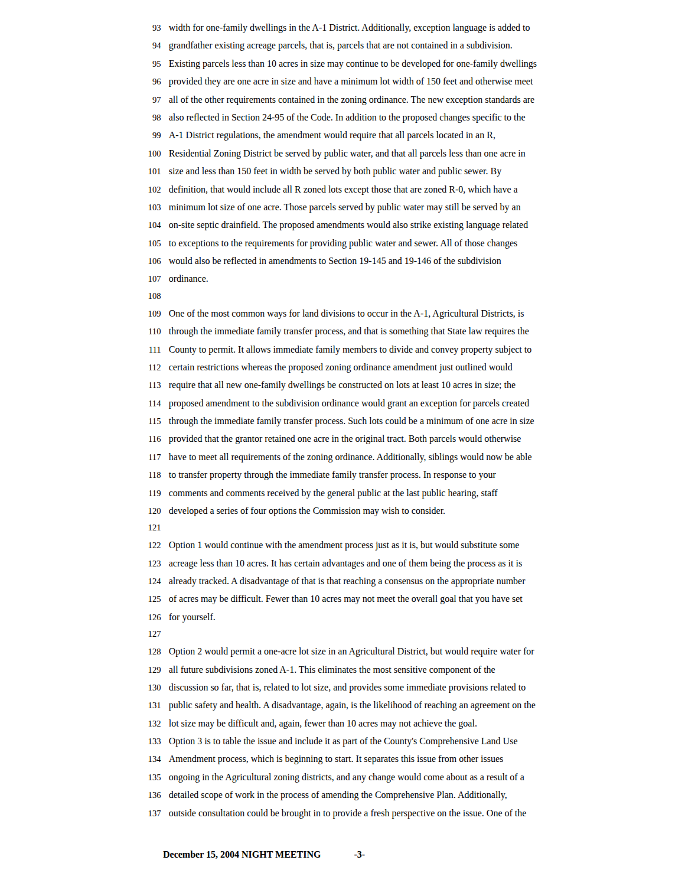93 width for one-family dwellings in the A-1 District. Additionally, exception language is added to
94 grandfather existing acreage parcels, that is, parcels that are not contained in a subdivision.
95 Existing parcels less than 10 acres in size may continue to be developed for one-family dwellings
96 provided they are one acre in size and have a minimum lot width of 150 feet and otherwise meet
97 all of the other requirements contained in the zoning ordinance. The new exception standards are
98 also reflected in Section 24-95 of the Code. In addition to the proposed changes specific to the
99 A-1 District regulations, the amendment would require that all parcels located in an R,
100 Residential Zoning District be served by public water, and that all parcels less than one acre in
101 size and less than 150 feet in width be served by both public water and public sewer. By
102 definition, that would include all R zoned lots except those that are zoned R-0, which have a
103 minimum lot size of one acre. Those parcels served by public water may still be served by an
104 on-site septic drainfield. The proposed amendments would also strike existing language related
105 to exceptions to the requirements for providing public water and sewer. All of those changes
106 would also be reflected in amendments to Section 19-145 and 19-146 of the subdivision
107 ordinance.
108
109 One of the most common ways for land divisions to occur in the A-1, Agricultural Districts, is
110 through the immediate family transfer process, and that is something that State law requires the
111 County to permit. It allows immediate family members to divide and convey property subject to
112 certain restrictions whereas the proposed zoning ordinance amendment just outlined would
113 require that all new one-family dwellings be constructed on lots at least 10 acres in size; the
114 proposed amendment to the subdivision ordinance would grant an exception for parcels created
115 through the immediate family transfer process. Such lots could be a minimum of one acre in size
116 provided that the grantor retained one acre in the original tract. Both parcels would otherwise
117 have to meet all requirements of the zoning ordinance. Additionally, siblings would now be able
118 to transfer property through the immediate family transfer process. In response to your
119 comments and comments received by the general public at the last public hearing, staff
120 developed a series of four options the Commission may wish to consider.
121
122 Option 1 would continue with the amendment process just as it is, but would substitute some
123 acreage less than 10 acres. It has certain advantages and one of them being the process as it is
124 already tracked. A disadvantage of that is that reaching a consensus on the appropriate number
125 of acres may be difficult. Fewer than 10 acres may not meet the overall goal that you have set
126 for yourself.
127
128 Option 2 would permit a one-acre lot size in an Agricultural District, but would require water for
129 all future subdivisions zoned A-1. This eliminates the most sensitive component of the
130 discussion so far, that is, related to lot size, and provides some immediate provisions related to
131 public safety and health. A disadvantage, again, is the likelihood of reaching an agreement on the
132 lot size may be difficult and, again, fewer than 10 acres may not achieve the goal.
133 Option 3 is to table the issue and include it as part of the County's Comprehensive Land Use
134 Amendment process, which is beginning to start. It separates this issue from other issues
135 ongoing in the Agricultural zoning districts, and any change would come about as a result of a
136 detailed scope of work in the process of amending the Comprehensive Plan. Additionally,
137 outside consultation could be brought in to provide a fresh perspective on the issue. One of the
December 15, 2004 NIGHT MEETING -3-